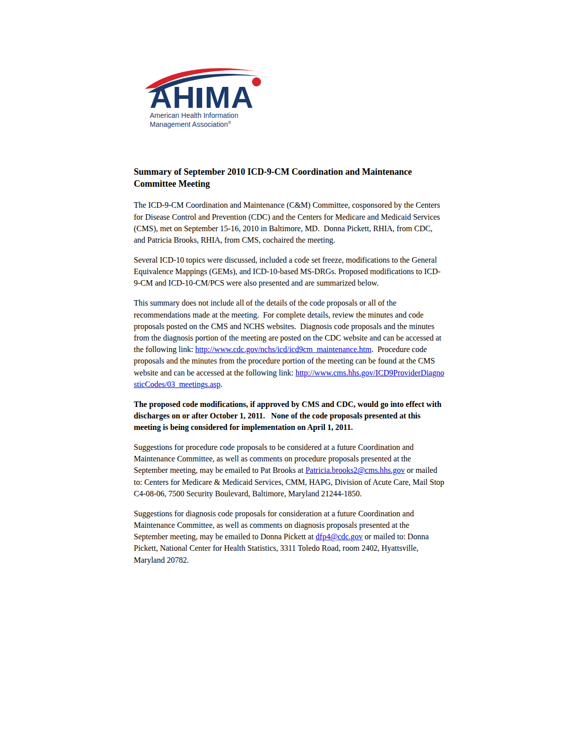AHIMA — American Health Information Management Association AH MA American Health Information Management Association®
Summary of September 2010 ICD-9-CM Coordination and Maintenance
Committee Meeting
The ICD-9-CM Coordination and Maintenance (C&M) Committee, cosponsored by the Centers for Disease Control and Prevention (CDC) and the Centers for Medicare and Medicaid Services (CMS), met on September 15-16, 2010 in Baltimore, MD. Donna Pickett, RHIA, from CDC, and Patricia Brooks, RHIA, from CMS, cochaired the meeting.
Several ICD-10 topics were discussed, included a code set freeze, modifications to the General Equivalence Mappings (GEMs), and ICD-10-based MS-DRGs. Proposed modifications to ICD-9-CM and ICD-10-CM/PCS were also presented and are summarized below.
This summary does not include all of the details of the code proposals or all of the recommendations made at the meeting. For complete details, review the minutes and code proposals posted on the CMS and NCHS websites. Diagnosis code proposals and the minutes from the diagnosis portion of the meeting are posted on the CDC website and can be accessed at the following link: http://www.cdc.gov/nchs/icd/icd9cm_maintenance.htm. Procedure code proposals and the minutes from the procedure portion of the meeting can be found at the CMS website and can be accessed at the following link: http://www.cms.hhs.gov/ICD9ProviderDiagnosticCodes/03_meetings.asp.
The proposed code modifications, if approved by CMS and CDC, would go into effect with discharges on or after October 1, 2011. None of the code proposals presented at this meeting is being considered for implementation on April 1, 2011.
Suggestions for procedure code proposals to be considered at a future Coordination and Maintenance Committee, as well as comments on procedure proposals presented at the September meeting, may be emailed to Pat Brooks at Patricia.brooks2@cms.hhs.gov or mailed to: Centers for Medicare & Medicaid Services, CMM, HAPG, Division of Acute Care, Mail Stop C4-08-06, 7500 Security Boulevard, Baltimore, Maryland 21244-1850.
Suggestions for diagnosis code proposals for consideration at a future Coordination and Maintenance Committee, as well as comments on diagnosis proposals presented at the September meeting, may be emailed to Donna Pickett at dfp4@cdc.gov or mailed to: Donna Pickett, National Center for Health Statistics, 3311 Toledo Road, room 2402, Hyattsville, Maryland 20782.